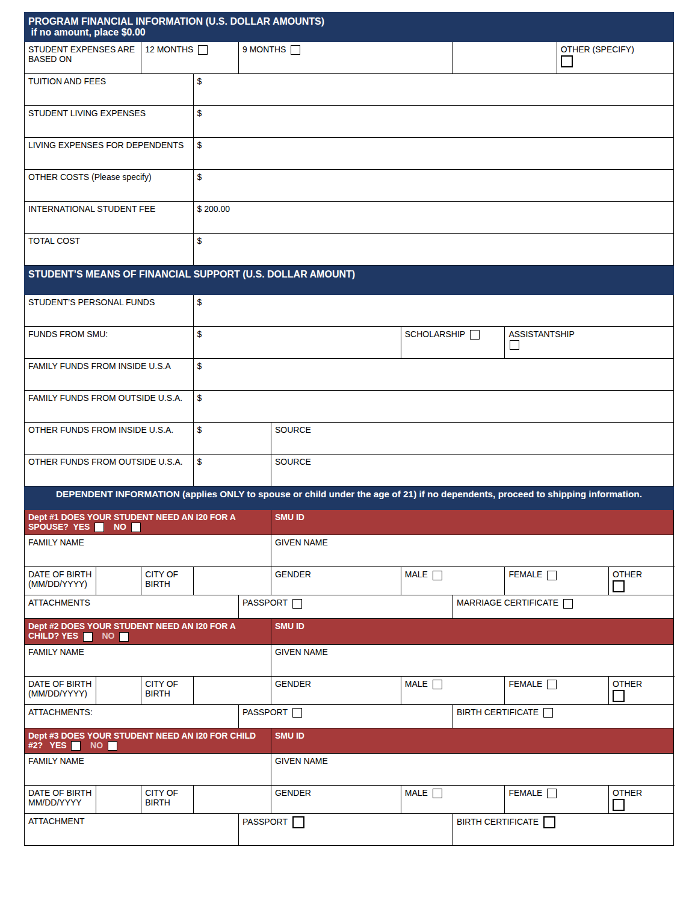| PROGRAM FINANCIAL INFORMATION (U.S. DOLLAR AMOUNTS) if no amount, place $0.00 |
| STUDENT EXPENSES ARE BASED ON | 12 MONTHS | 9 MONTHS | | OTHER (SPECIFY) |
| TUITION AND FEES | $ |
| STUDENT LIVING EXPENSES | $ |
| LIVING EXPENSES FOR DEPENDENTS | $ |
| OTHER COSTS (Please specify) | $ |
| INTERNATIONAL STUDENT FEE | $ 200.00 |
| TOTAL COST | $ |
| STUDENT’S MEANS OF FINANCIAL SUPPORT (U.S. DOLLAR AMOUNT) |
| STUDENT’S PERSONAL FUNDS | $ |
| FUNDS FROM SMU: | $ | SCHOLARSHIP | ASSISTANTSHIP |
| FAMILY FUNDS FROM INSIDE U.S.A | $ |
| FAMILY FUNDS FROM OUTSIDE U.S.A. | $ |
| OTHER FUNDS FROM INSIDE U.S.A. | $ | SOURCE |
| OTHER FUNDS FROM OUTSIDE U.S.A. | $ | SOURCE |
| DEPENDENT INFORMATION (applies ONLY to spouse or child under the age of 21) if no dependents, proceed to shipping information. |
| Dept #1 DOES YOUR STUDENT NEED AN I20 FOR A SPOUSE? YES NO | SMU ID |
| FAMILY NAME | GIVEN NAME |
| DATE OF BIRTH (MM/DD/YYYY) | | CITY OF BIRTH | | GENDER | MALE | FEMALE | OTHER |
| ATTACHMENTS | PASSPORT | MARRIAGE CERTIFICATE |
| Dept #2 DOES YOUR STUDENT NEED AN I20 FOR A CHILD? YES NO | SMU ID |
| FAMILY NAME | GIVEN NAME |
| DATE OF BIRTH (MM/DD/YYYY) | | CITY OF BIRTH | | GENDER | MALE | FEMALE | OTHER |
| ATTACHMENTS: | PASSPORT | BIRTH CERTIFICATE |
| Dept #3 DOES YOUR STUDENT NEED AN I20 FOR CHILD #2? YES NO | SMU ID |
| FAMILY NAME | GIVEN NAME |
| DATE OF BIRTH MM/DD/YYYY | | CITY OF BIRTH | | GENDER | MALE | FEMALE | OTHER |
| ATTACHMENT | PASSPORT | BIRTH CERTIFICATE |